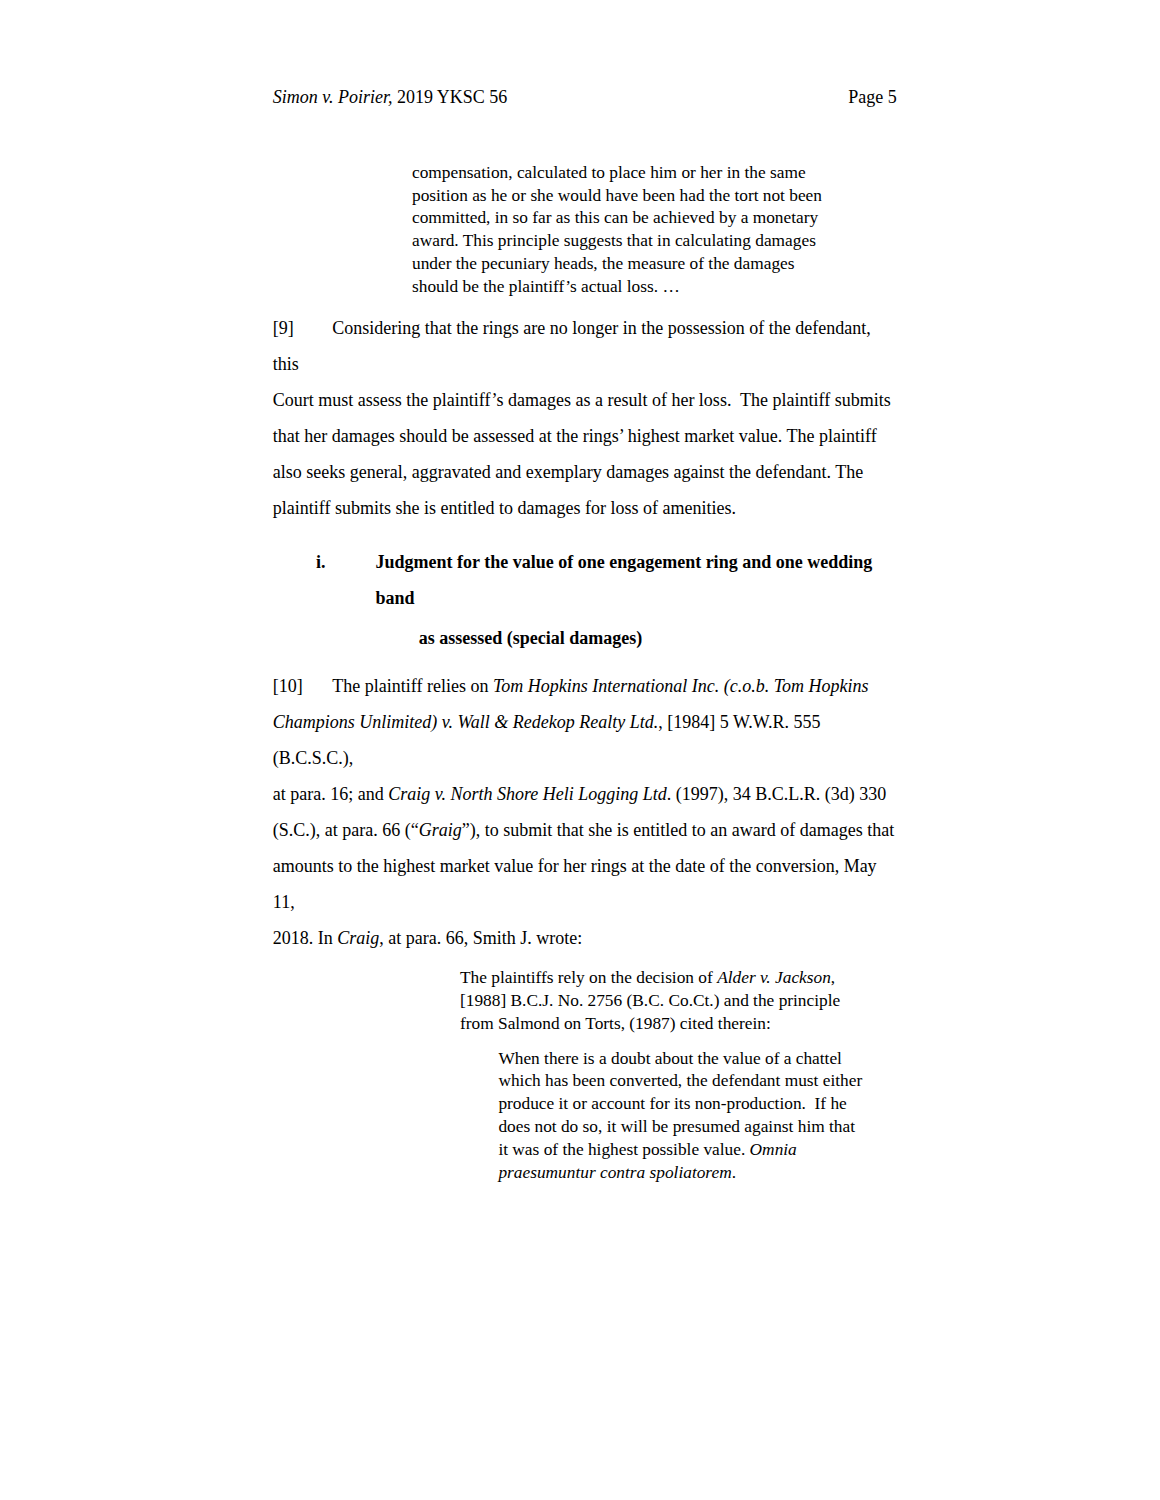Simon v. Poirier, 2019 YKSC 56
Page 5
compensation, calculated to place him or her in the same position as he or she would have been had the tort not been committed, in so far as this can be achieved by a monetary award. This principle suggests that in calculating damages under the pecuniary heads, the measure of the damages should be the plaintiff’s actual loss. …
[9] Considering that the rings are no longer in the possession of the defendant, this
Court must assess the plaintiff’s damages as a result of her loss. The plaintiff submits
that her damages should be assessed at the rings’ highest market value. The plaintiff
also seeks general, aggravated and exemplary damages against the defendant. The
plaintiff submits she is entitled to damages for loss of amenities.
i.
Judgment for the value of one engagement ring and one wedding band
as assessed (special damages)
[10] The plaintiff relies on Tom Hopkins International Inc. (c.o.b. Tom Hopkins
Champions Unlimited) v. Wall & Redekop Realty Ltd., [1984] 5 W.W.R. 555 (B.C.S.C.),
at para. 16; and Craig v. North Shore Heli Logging Ltd. (1997), 34 B.C.L.R. (3d) 330
(S.C.), at para. 66 (“Graig”), to submit that she is entitled to an award of damages that
amounts to the highest market value for her rings at the date of the conversion, May 11,
2018. In Craig, at para. 66, Smith J. wrote:
The plaintiffs rely on the decision of Alder v. Jackson, [1988] B.C.J. No. 2756 (B.C. Co.Ct.) and the principle from Salmond on Torts, (1987) cited therein:
When there is a doubt about the value of a chattel which has been converted, the defendant must either produce it or account for its non-production. If he does not do so, it will be presumed against him that it was of the highest possible value. Omnia praesumuntur contra spoliatorem.